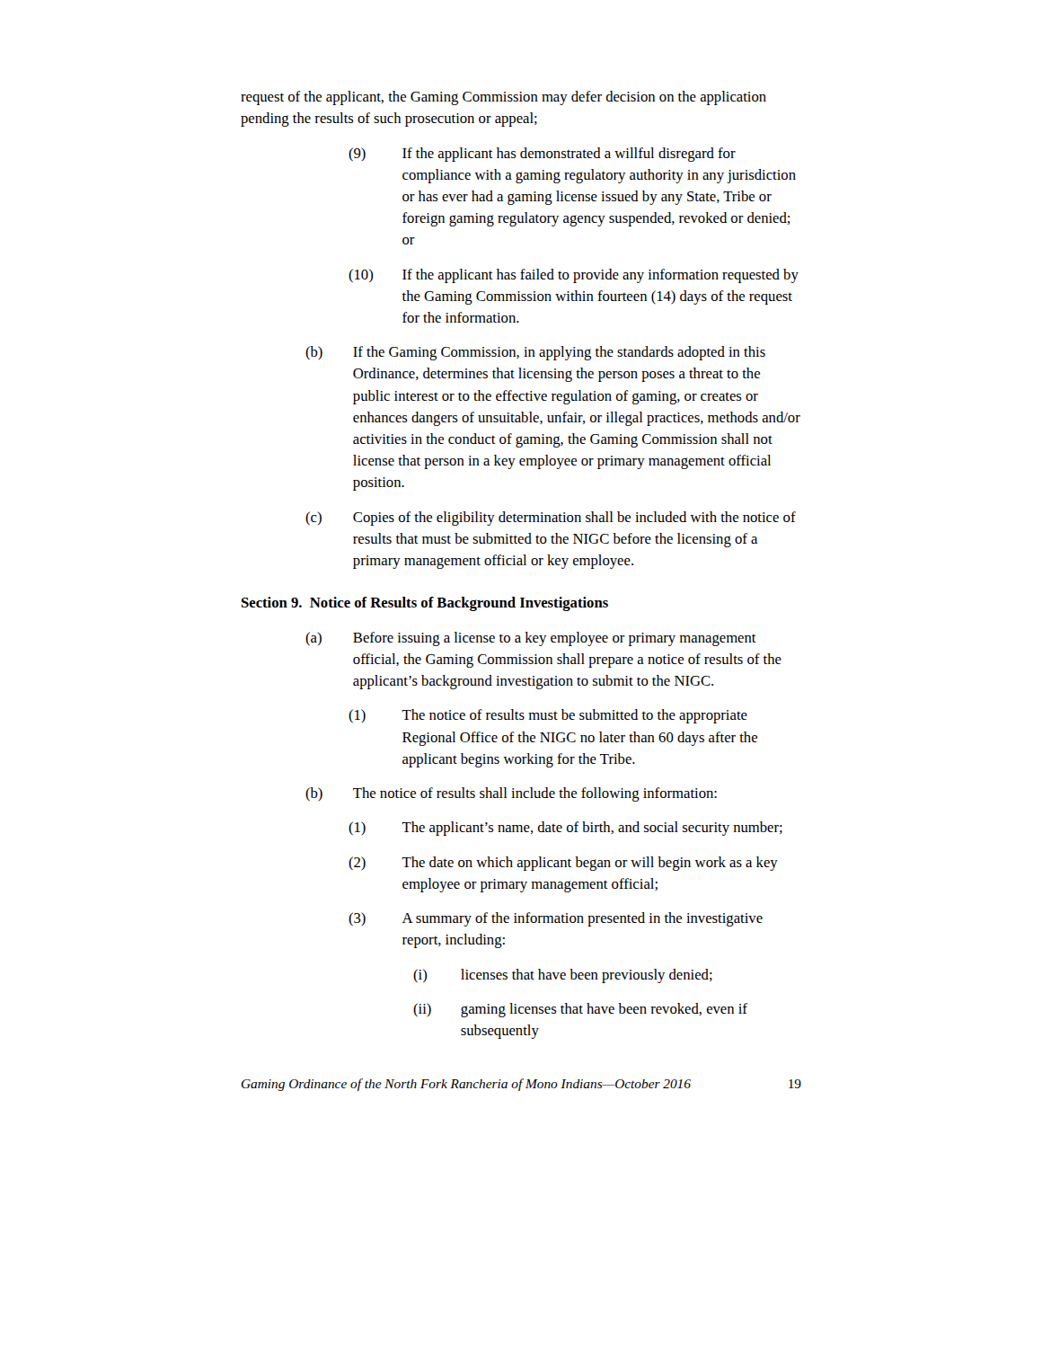request of the applicant, the Gaming Commission may defer decision on the application pending the results of such prosecution or appeal;
(9)
If the applicant has demonstrated a willful disregard for compliance with a gaming regulatory authority in any jurisdiction or has ever had a gaming license issued by any State, Tribe or foreign gaming regulatory agency suspended, revoked or denied; or
(10)
If the applicant has failed to provide any information requested by the Gaming Commission within fourteen (14) days of the request for the information.
(b)
If the Gaming Commission, in applying the standards adopted in this Ordinance, determines that licensing the person poses a threat to the public interest or to the effective regulation of gaming, or creates or enhances dangers of unsuitable, unfair, or illegal practices, methods and/or activities in the conduct of gaming, the Gaming Commission shall not license that person in a key employee or primary management official position.
(c)
Copies of the eligibility determination shall be included with the notice of results that must be submitted to the NIGC before the licensing of a primary management official or key employee.
Section 9. Notice of Results of Background Investigations
(a)
Before issuing a license to a key employee or primary management official, the Gaming Commission shall prepare a notice of results of the applicant’s background investigation to submit to the NIGC.
(1)
The notice of results must be submitted to the appropriate Regional Office of the NIGC no later than 60 days after the applicant begins working for the Tribe.
(b)
The notice of results shall include the following information:
(1)
The applicant’s name, date of birth, and social security number;
(2)
The date on which applicant began or will begin work as a key employee or primary management official;
(3)
A summary of the information presented in the investigative report, including:
(i)
licenses that have been previously denied;
(ii)
gaming licenses that have been revoked, even if subsequently
Gaming Ordinance of the North Fork Rancheria of Mono Indians—October 2016 19